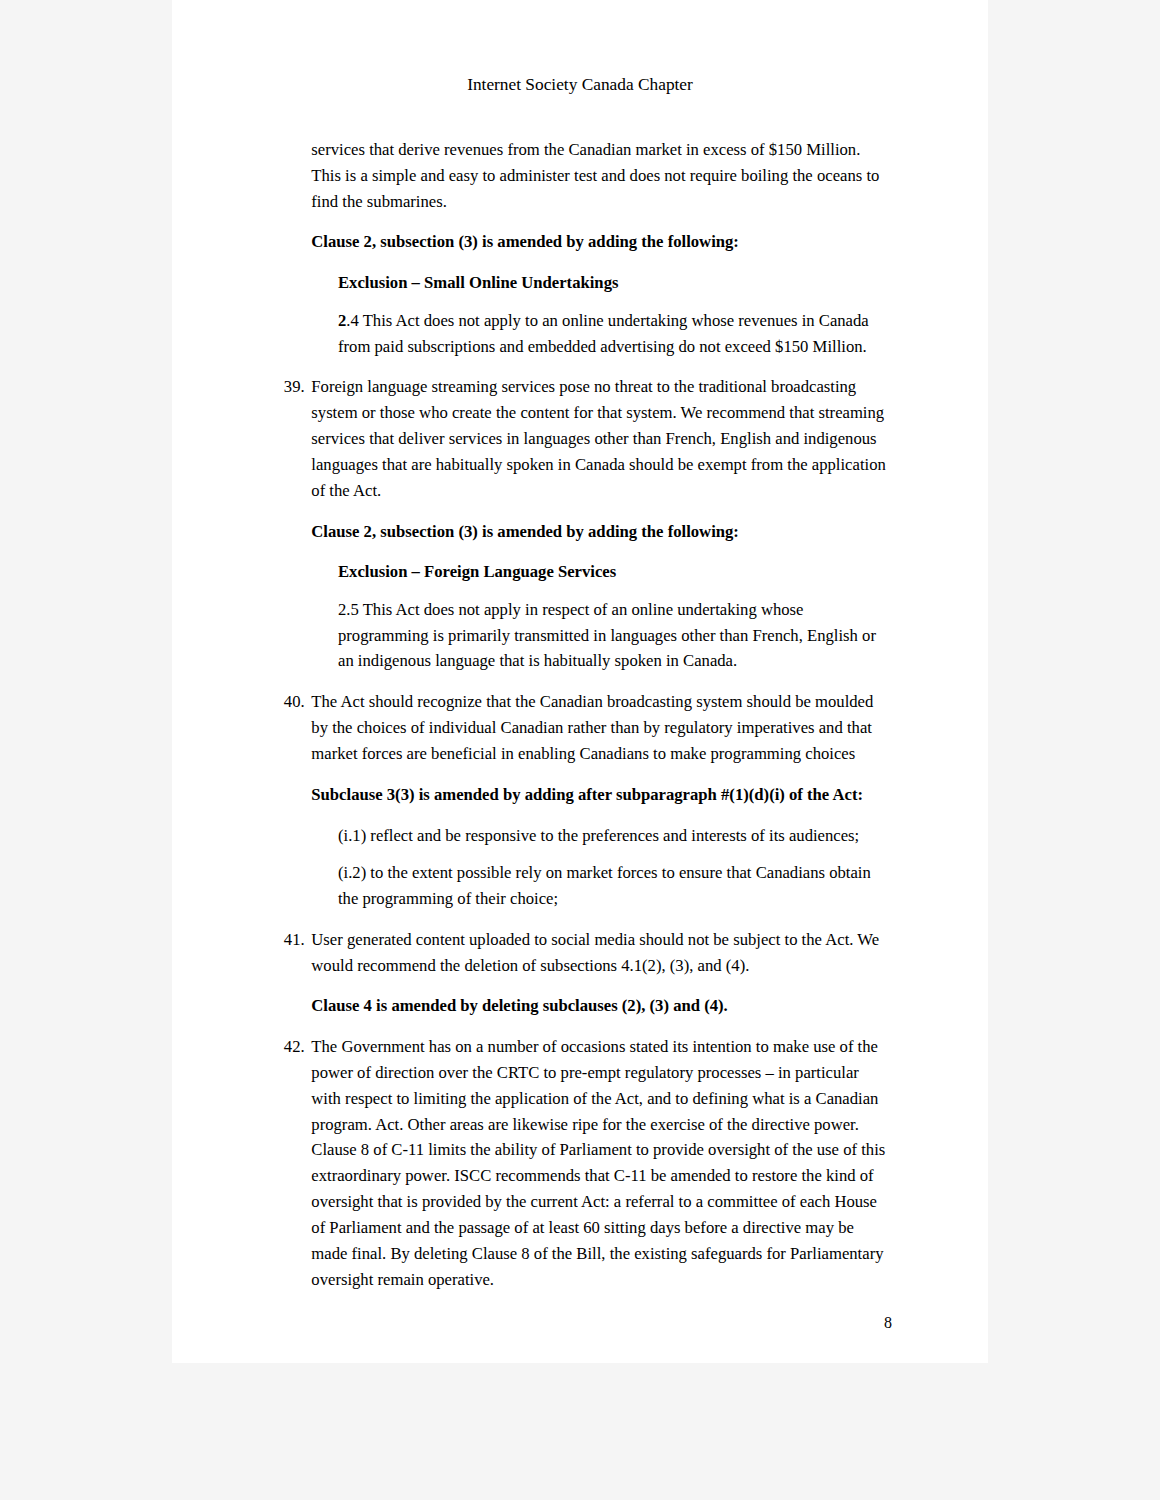Internet Society Canada Chapter
services that derive revenues from the Canadian market in excess of $150 Million. This is a simple and easy to administer test and does not require boiling the oceans to find the submarines.
Clause 2, subsection (3) is amended by adding the following:
Exclusion – Small Online Undertakings
2.4 This Act does not apply to an online undertaking whose revenues in Canada from paid subscriptions and embedded advertising do not exceed $150 Million.
Foreign language streaming services pose no threat to the traditional broadcasting system or those who create the content for that system. We recommend that streaming services that deliver services in languages other than French, English and indigenous languages that are habitually spoken in Canada should be exempt from the application of the Act.
Clause 2, subsection (3) is amended by adding the following:
Exclusion – Foreign Language Services
2.5 This Act does not apply in respect of an online undertaking whose programming is primarily transmitted in languages other than French, English or an indigenous language that is habitually spoken in Canada.
The Act should recognize that the Canadian broadcasting system should be moulded by the choices of individual Canadian rather than by regulatory imperatives and that market forces are beneficial in enabling Canadians to make programming choices
Subclause 3(3) is amended by adding after subparagraph #(1)(d)(i) of the Act:
(i.1) reflect and be responsive to the preferences and interests of its audiences;
(i.2) to the extent possible rely on market forces to ensure that Canadians obtain the programming of their choice;
User generated content uploaded to social media should not be subject to the Act. We would recommend the deletion of subsections 4.1(2), (3), and (4).
Clause 4 is amended by deleting subclauses (2), (3) and (4).
The Government has on a number of occasions stated its intention to make use of the power of direction over the CRTC to pre-empt regulatory processes – in particular with respect to limiting the application of the Act, and to defining what is a Canadian program. Act. Other areas are likewise ripe for the exercise of the directive power. Clause 8 of C-11 limits the ability of Parliament to provide oversight of the use of this extraordinary power. ISCC recommends that C-11 be amended to restore the kind of oversight that is provided by the current Act: a referral to a committee of each House of Parliament and the passage of at least 60 sitting days before a directive may be made final. By deleting Clause 8 of the Bill, the existing safeguards for Parliamentary oversight remain operative.
8